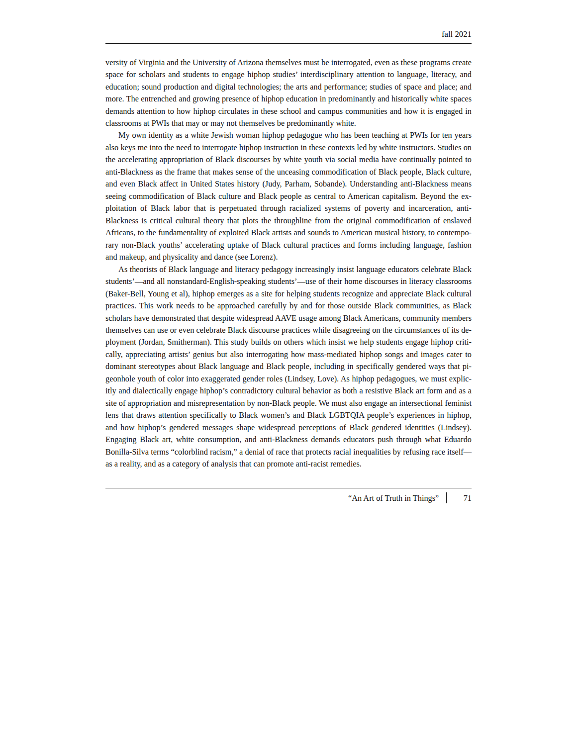fall 2021
versity of Virginia and the University of Arizona themselves must be interrogated, even as these programs create space for scholars and students to engage hiphop studies’ interdisciplinary attention to language, literacy, and education; sound production and digital technologies; the arts and performance; studies of space and place; and more. The entrenched and growing presence of hiphop education in predominantly and historically white spaces demands attention to how hiphop circulates in these school and campus communities and how it is engaged in classrooms at PWIs that may or may not themselves be predominantly white.
My own identity as a white Jewish woman hiphop pedagogue who has been teaching at PWIs for ten years also keys me into the need to interrogate hiphop instruction in these contexts led by white instructors. Studies on the accelerating appropriation of Black discourses by white youth via social media have continually pointed to anti-Blackness as the frame that makes sense of the unceasing commodification of Black people, Black culture, and even Black affect in United States history (Judy, Parham, Sobande). Understanding anti-Blackness means seeing commodification of Black culture and Black people as central to American capitalism. Beyond the exploitation of Black labor that is perpetuated through racialized systems of poverty and incarceration, anti-Blackness is critical cultural theory that plots the throughline from the original commodification of enslaved Africans, to the fundamentality of exploited Black artists and sounds to American musical history, to contemporary non-Black youths’ accelerating uptake of Black cultural practices and forms including language, fashion and makeup, and physicality and dance (see Lorenz).
As theorists of Black language and literacy pedagogy increasingly insist language educators celebrate Black students’—and all nonstandard-English-speaking students’—use of their home discourses in literacy classrooms (Baker-Bell, Young et al), hiphop emerges as a site for helping students recognize and appreciate Black cultural practices. This work needs to be approached carefully by and for those outside Black communities, as Black scholars have demonstrated that despite widespread AAVE usage among Black Americans, community members themselves can use or even celebrate Black discourse practices while disagreeing on the circumstances of its deployment (Jordan, Smitherman). This study builds on others which insist we help students engage hiphop critically, appreciating artists’ genius but also interrogating how mass-mediated hiphop songs and images cater to dominant stereotypes about Black language and Black people, including in specifically gendered ways that pigeonhole youth of color into exaggerated gender roles (Lindsey, Love). As hiphop pedagogues, we must explicitly and dialectically engage hiphop’s contradictory cultural behavior as both a resistive Black art form and as a site of appropriation and misrepresentation by non-Black people. We must also engage an intersectional feminist lens that draws attention specifically to Black women’s and Black LGBTQIA people’s experiences in hiphop, and how hiphop’s gendered messages shape widespread perceptions of Black gendered identities (Lindsey). Engaging Black art, white consumption, and anti-Blackness demands educators push through what Eduardo Bonilla-Silva terms “colorblind racism,” a denial of race that protects racial inequalities by refusing race itself—as a reality, and as a category of analysis that can promote anti-racist remedies.
“An Art of Truth in Things” 71